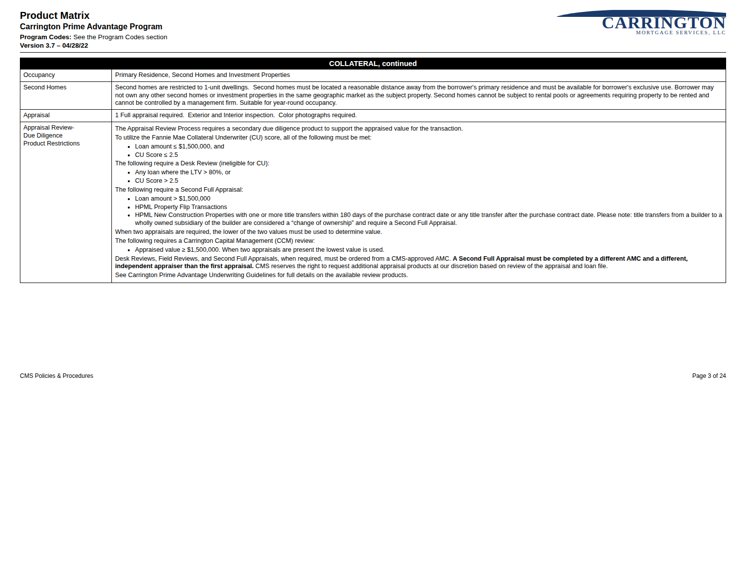Product Matrix
Carrington Prime Advantage Program
Program Codes: See the Program Codes section
Version 3.7 – 04/28/22
CARRINGTON MORTGAGE SERVICES, LLC
| COLLATERAL, continued |
| --- |
| Occupancy | Primary Residence, Second Homes and Investment Properties |
| Second Homes | Second homes are restricted to 1-unit dwellings. Second homes must be located a reasonable distance away from the borrower's primary residence and must be available for borrower's exclusive use. Borrower may not own any other second homes or investment properties in the same geographic market as the subject property. Second homes cannot be subject to rental pools or agreements requiring property to be rented and cannot be controlled by a management firm. Suitable for year-round occupancy. |
| Appraisal | 1 Full appraisal required. Exterior and Interior inspection. Color photographs required. |
| Appraisal Review- Due Diligence Product Restrictions | The Appraisal Review Process requires a secondary due diligence product to support the appraised value for the transaction. To utilize the Fannie Mae Collateral Underwriter (CU) score, all of the following must be met: Loan amount ≤ $1,500,000, and CU Score ≤ 2.5 The following require a Desk Review (ineligible for CU): Any loan where the LTV > 80%, or CU Score > 2.5 The following require a Second Full Appraisal: Loan amount > $1,500,000 HPML Property Flip Transactions HPML New Construction Properties with one or more title transfers within 180 days of the purchase contract date or any title transfer after the purchase contract date. Please note: title transfers from a builder to a wholly owned subsidiary of the builder are considered a “change of ownership” and require a Second Full Appraisal. When two appraisals are required, the lower of the two values must be used to determine value. The following requires a Carrington Capital Management (CCM) review: Appraised value ≥ $1,500,000. When two appraisals are present the lowest value is used. Desk Reviews, Field Reviews, and Second Full Appraisals, when required, must be ordered from a CMS-approved AMC. A Second Full Appraisal must be completed by a different AMC and a different, independent appraiser than the first appraisal. CMS reserves the right to request additional appraisal products at our discretion based on review of the appraisal and loan file. See Carrington Prime Advantage Underwriting Guidelines for full details on the available review products. |
CMS Policies & Procedures Page 3 of 24